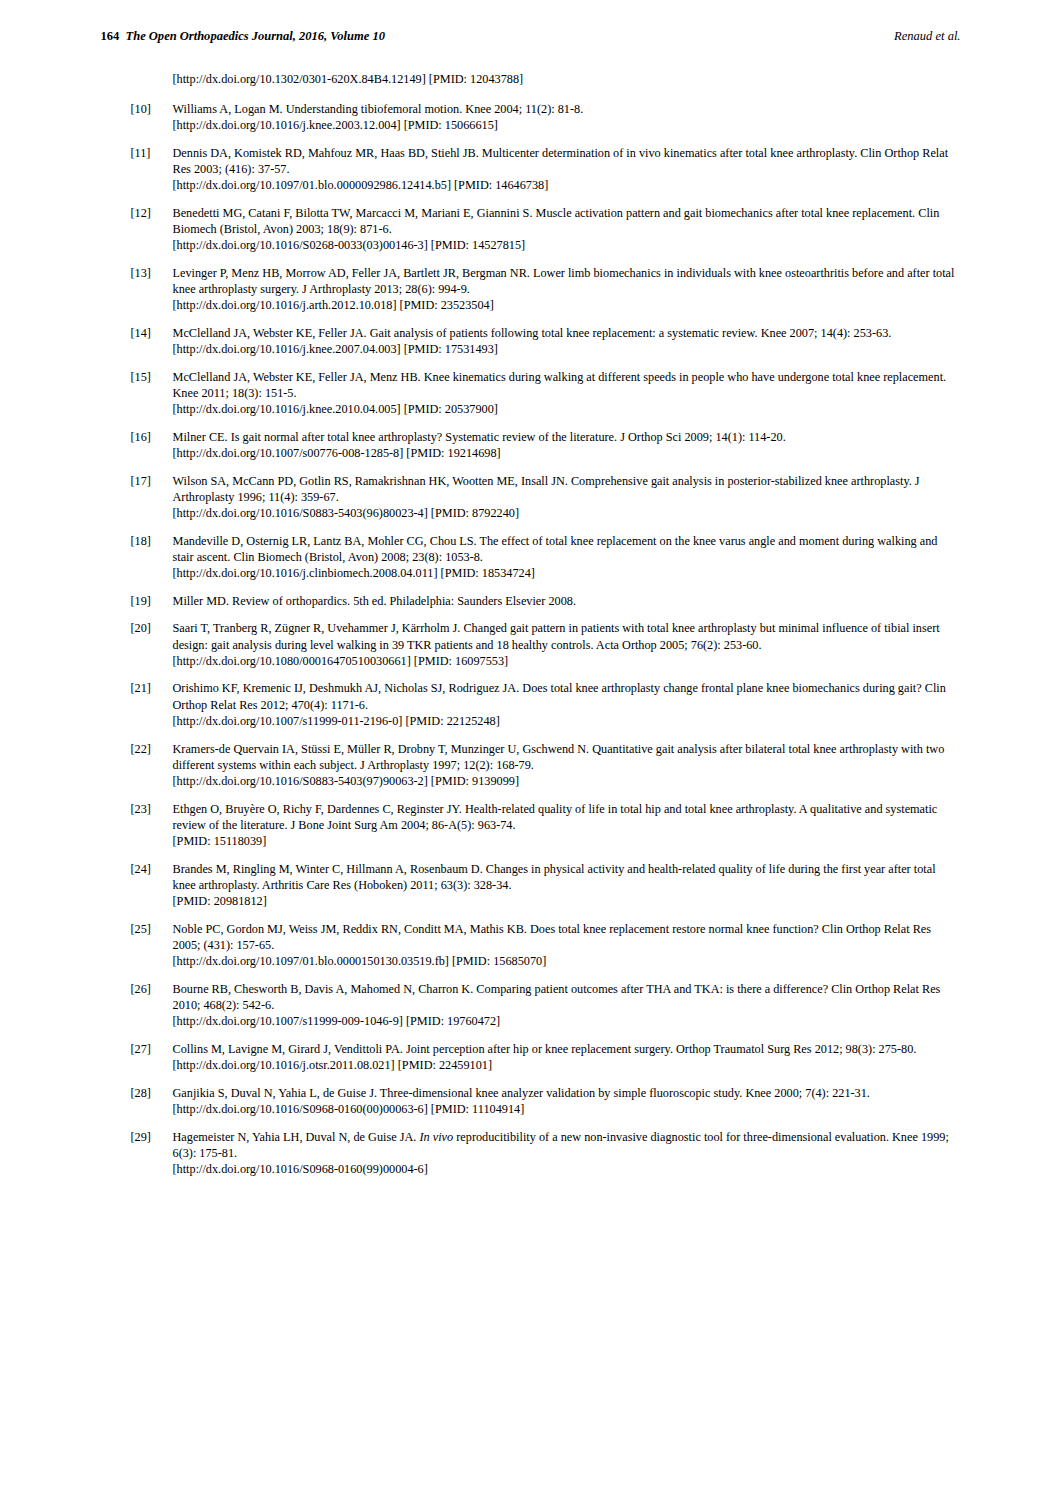164 The Open Orthopaedics Journal, 2016, Volume 10
Renaud et al.
[http://dx.doi.org/10.1302/0301-620X.84B4.12149] [PMID: 12043788]
[10] Williams A, Logan M. Understanding tibiofemoral motion. Knee 2004; 11(2): 81-8. [http://dx.doi.org/10.1016/j.knee.2003.12.004] [PMID: 15066615]
[11] Dennis DA, Komistek RD, Mahfouz MR, Haas BD, Stiehl JB. Multicenter determination of in vivo kinematics after total knee arthroplasty. Clin Orthop Relat Res 2003; (416): 37-57. [http://dx.doi.org/10.1097/01.blo.0000092986.12414.b5] [PMID: 14646738]
[12] Benedetti MG, Catani F, Bilotta TW, Marcacci M, Mariani E, Giannini S. Muscle activation pattern and gait biomechanics after total knee replacement. Clin Biomech (Bristol, Avon) 2003; 18(9): 871-6. [http://dx.doi.org/10.1016/S0268-0033(03)00146-3] [PMID: 14527815]
[13] Levinger P, Menz HB, Morrow AD, Feller JA, Bartlett JR, Bergman NR. Lower limb biomechanics in individuals with knee osteoarthritis before and after total knee arthroplasty surgery. J Arthroplasty 2013; 28(6): 994-9. [http://dx.doi.org/10.1016/j.arth.2012.10.018] [PMID: 23523504]
[14] McClelland JA, Webster KE, Feller JA. Gait analysis of patients following total knee replacement: a systematic review. Knee 2007; 14(4): 253-63. [http://dx.doi.org/10.1016/j.knee.2007.04.003] [PMID: 17531493]
[15] McClelland JA, Webster KE, Feller JA, Menz HB. Knee kinematics during walking at different speeds in people who have undergone total knee replacement. Knee 2011; 18(3): 151-5. [http://dx.doi.org/10.1016/j.knee.2010.04.005] [PMID: 20537900]
[16] Milner CE. Is gait normal after total knee arthroplasty? Systematic review of the literature. J Orthop Sci 2009; 14(1): 114-20. [http://dx.doi.org/10.1007/s00776-008-1285-8] [PMID: 19214698]
[17] Wilson SA, McCann PD, Gotlin RS, Ramakrishnan HK, Wootten ME, Insall JN. Comprehensive gait analysis in posterior-stabilized knee arthroplasty. J Arthroplasty 1996; 11(4): 359-67. [http://dx.doi.org/10.1016/S0883-5403(96)80023-4] [PMID: 8792240]
[18] Mandeville D, Osternig LR, Lantz BA, Mohler CG, Chou LS. The effect of total knee replacement on the knee varus angle and moment during walking and stair ascent. Clin Biomech (Bristol, Avon) 2008; 23(8): 1053-8. [http://dx.doi.org/10.1016/j.clinbiomech.2008.04.011] [PMID: 18534724]
[19] Miller MD. Review of orthopardics. 5th ed. Philadelphia: Saunders Elsevier 2008.
[20] Saari T, Tranberg R, Zügner R, Uvehammer J, Kärrholm J. Changed gait pattern in patients with total knee arthroplasty but minimal influence of tibial insert design: gait analysis during level walking in 39 TKR patients and 18 healthy controls. Acta Orthop 2005; 76(2): 253-60. [http://dx.doi.org/10.1080/00016470510030661] [PMID: 16097553]
[21] Orishimo KF, Kremenic IJ, Deshmukh AJ, Nicholas SJ, Rodriguez JA. Does total knee arthroplasty change frontal plane knee biomechanics during gait? Clin Orthop Relat Res 2012; 470(4): 1171-6. [http://dx.doi.org/10.1007/s11999-011-2196-0] [PMID: 22125248]
[22] Kramers-de Quervain IA, Stüssi E, Müller R, Drobny T, Munzinger U, Gschwend N. Quantitative gait analysis after bilateral total knee arthroplasty with two different systems within each subject. J Arthroplasty 1997; 12(2): 168-79. [http://dx.doi.org/10.1016/S0883-5403(97)90063-2] [PMID: 9139099]
[23] Ethgen O, Bruyère O, Richy F, Dardennes C, Reginster JY. Health-related quality of life in total hip and total knee arthroplasty. A qualitative and systematic review of the literature. J Bone Joint Surg Am 2004; 86-A(5): 963-74. [PMID: 15118039]
[24] Brandes M, Ringling M, Winter C, Hillmann A, Rosenbaum D. Changes in physical activity and health-related quality of life during the first year after total knee arthroplasty. Arthritis Care Res (Hoboken) 2011; 63(3): 328-34. [PMID: 20981812]
[25] Noble PC, Gordon MJ, Weiss JM, Reddix RN, Conditt MA, Mathis KB. Does total knee replacement restore normal knee function? Clin Orthop Relat Res 2005; (431): 157-65. [http://dx.doi.org/10.1097/01.blo.0000150130.03519.fb] [PMID: 15685070]
[26] Bourne RB, Chesworth B, Davis A, Mahomed N, Charron K. Comparing patient outcomes after THA and TKA: is there a difference? Clin Orthop Relat Res 2010; 468(2): 542-6. [http://dx.doi.org/10.1007/s11999-009-1046-9] [PMID: 19760472]
[27] Collins M, Lavigne M, Girard J, Vendittoli PA. Joint perception after hip or knee replacement surgery. Orthop Traumatol Surg Res 2012; 98(3): 275-80. [http://dx.doi.org/10.1016/j.otsr.2011.08.021] [PMID: 22459101]
[28] Ganjikia S, Duval N, Yahia L, de Guise J. Three-dimensional knee analyzer validation by simple fluoroscopic study. Knee 2000; 7(4): 221-31. [http://dx.doi.org/10.1016/S0968-0160(00)00063-6] [PMID: 11104914]
[29] Hagemeister N, Yahia LH, Duval N, de Guise JA. In vivo reproducitibility of a new non-invasive diagnostic tool for three-dimensional evaluation. Knee 1999; 6(3): 175-81. [http://dx.doi.org/10.1016/S0968-0160(99)00004-6]